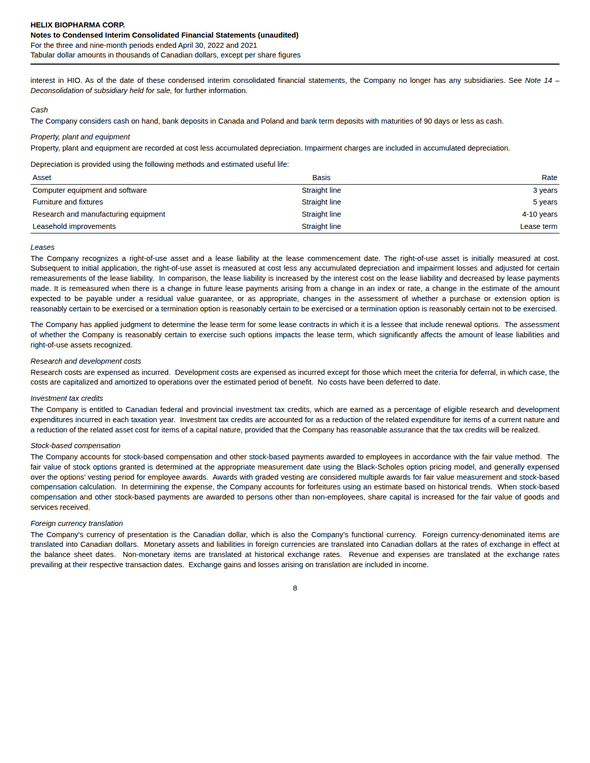HELIX BIOPHARMA CORP.
Notes to Condensed Interim Consolidated Financial Statements (unaudited)
For the three and nine-month periods ended April 30, 2022 and 2021
Tabular dollar amounts in thousands of Canadian dollars, except per share figures
interest in HIO. As of the date of these condensed interim consolidated financial statements, the Company no longer has any subsidiaries. See Note 14 – Deconsolidation of subsidiary held for sale, for further information.
Cash
The Company considers cash on hand, bank deposits in Canada and Poland and bank term deposits with maturities of 90 days or less as cash.
Property, plant and equipment
Property, plant and equipment are recorded at cost less accumulated depreciation. Impairment charges are included in accumulated depreciation.
Depreciation is provided using the following methods and estimated useful life:
| Asset | Basis | Rate |
| --- | --- | --- |
| Computer equipment and software | Straight line | 3 years |
| Furniture and fixtures | Straight line | 5 years |
| Research and manufacturing equipment | Straight line | 4-10 years |
| Leasehold improvements | Straight line | Lease term |
Leases
The Company recognizes a right-of-use asset and a lease liability at the lease commencement date. The right-of-use asset is initially measured at cost. Subsequent to initial application, the right-of-use asset is measured at cost less any accumulated depreciation and impairment losses and adjusted for certain remeasurements of the lease liability. In comparison, the lease liability is increased by the interest cost on the lease liability and decreased by lease payments made. It is remeasured when there is a change in future lease payments arising from a change in an index or rate, a change in the estimate of the amount expected to be payable under a residual value guarantee, or as appropriate, changes in the assessment of whether a purchase or extension option is reasonably certain to be exercised or a termination option is reasonably certain to be exercised or a termination option is reasonably certain not to be exercised.
The Company has applied judgment to determine the lease term for some lease contracts in which it is a lessee that include renewal options. The assessment of whether the Company is reasonably certain to exercise such options impacts the lease term, which significantly affects the amount of lease liabilities and right-of-use assets recognized.
Research and development costs
Research costs are expensed as incurred. Development costs are expensed as incurred except for those which meet the criteria for deferral, in which case, the costs are capitalized and amortized to operations over the estimated period of benefit. No costs have been deferred to date.
Investment tax credits
The Company is entitled to Canadian federal and provincial investment tax credits, which are earned as a percentage of eligible research and development expenditures incurred in each taxation year. Investment tax credits are accounted for as a reduction of the related expenditure for items of a current nature and a reduction of the related asset cost for items of a capital nature, provided that the Company has reasonable assurance that the tax credits will be realized.
Stock-based compensation
The Company accounts for stock-based compensation and other stock-based payments awarded to employees in accordance with the fair value method. The fair value of stock options granted is determined at the appropriate measurement date using the Black-Scholes option pricing model, and generally expensed over the options’ vesting period for employee awards. Awards with graded vesting are considered multiple awards for fair value measurement and stock-based compensation calculation. In determining the expense, the Company accounts for forfeitures using an estimate based on historical trends. When stock-based compensation and other stock-based payments are awarded to persons other than non-employees, share capital is increased for the fair value of goods and services received.
Foreign currency translation
The Company’s currency of presentation is the Canadian dollar, which is also the Company’s functional currency. Foreign currency-denominated items are translated into Canadian dollars. Monetary assets and liabilities in foreign currencies are translated into Canadian dollars at the rates of exchange in effect at the balance sheet dates. Non-monetary items are translated at historical exchange rates. Revenue and expenses are translated at the exchange rates prevailing at their respective transaction dates. Exchange gains and losses arising on translation are included in income.
8